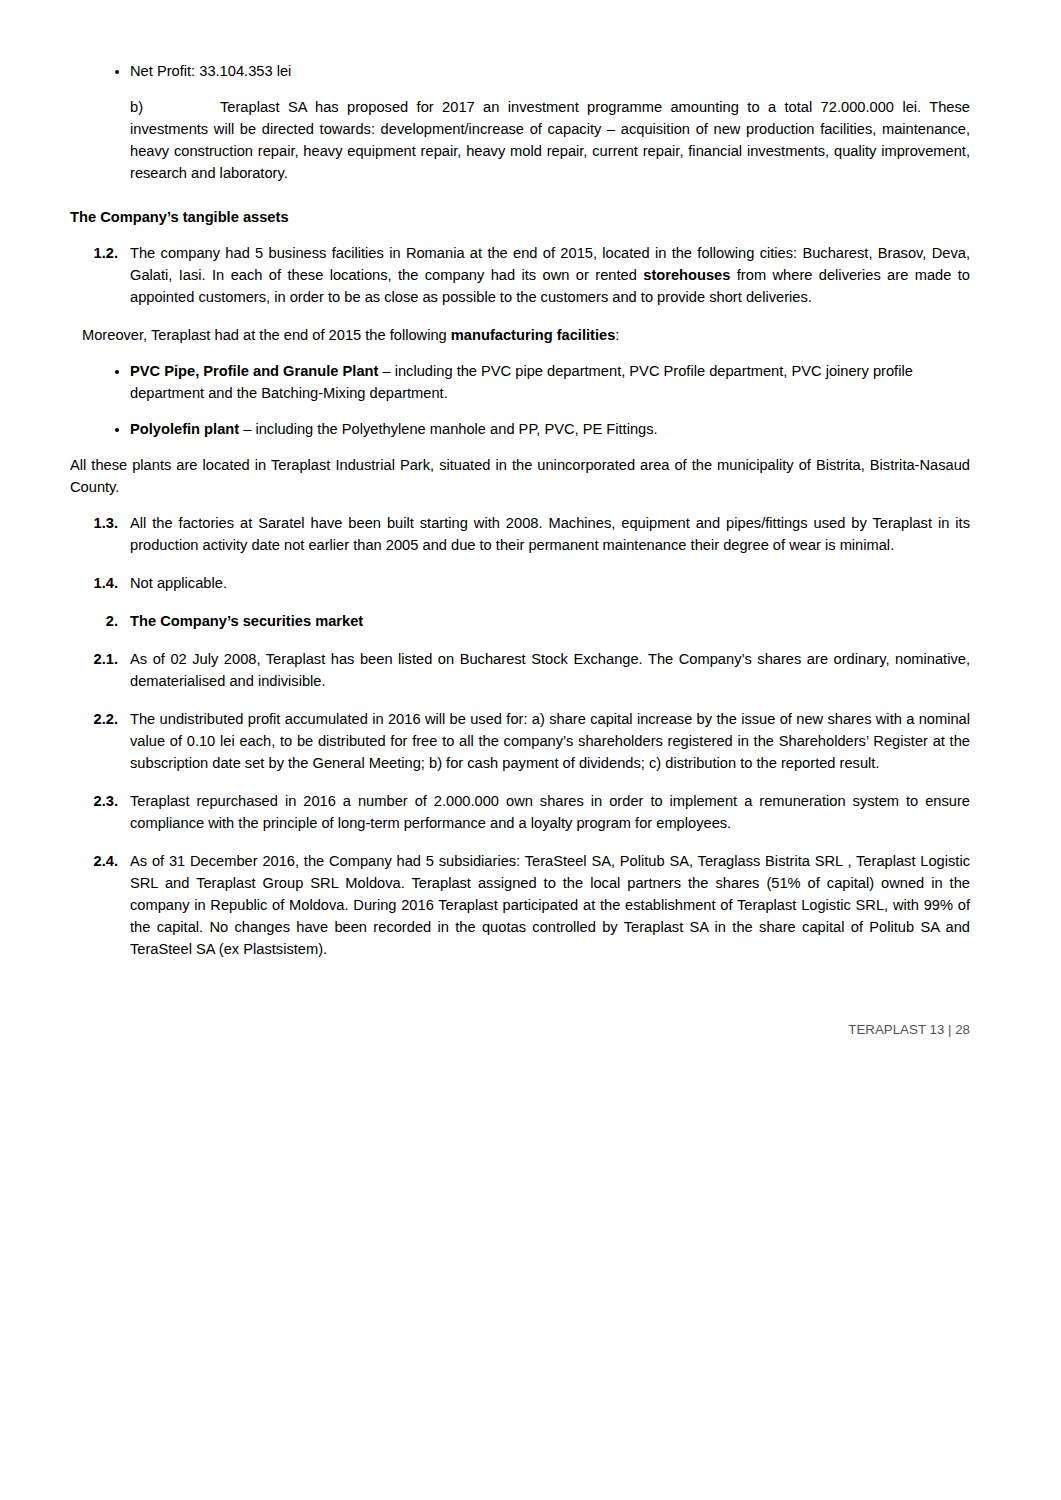Net Profit: 33.104.353 lei
b) Teraplast SA has proposed for 2017 an investment programme amounting to a total 72.000.000 lei. These investments will be directed towards: development/increase of capacity – acquisition of new production facilities, maintenance, heavy construction repair, heavy equipment repair, heavy mold repair, current repair, financial investments, quality improvement, research and laboratory.
The Company’s tangible assets
1.2.
The company had 5 business facilities in Romania at the end of 2015, located in the following cities: Bucharest, Brasov, Deva, Galati, Iasi. In each of these locations, the company had its own or rented storehouses from where deliveries are made to appointed customers, in order to be as close as possible to the customers and to provide short deliveries.
Moreover, Teraplast had at the end of 2015 the following manufacturing facilities:
PVC Pipe, Profile and Granule Plant – including the PVC pipe department, PVC Profile department, PVC joinery profile department and the Batching-Mixing department.
Polyolefin plant – including the Polyethylene manhole and PP, PVC, PE Fittings.
All these plants are located in Teraplast Industrial Park, situated in the unincorporated area of the municipality of Bistrita, Bistrita-Nasaud County.
1.3.
All the factories at Saratel have been built starting with 2008. Machines, equipment and pipes/fittings used by Teraplast in its production activity date not earlier than 2005 and due to their permanent maintenance their degree of wear is minimal.
1.4.
Not applicable.
2.
The Company’s securities market
2.1.
As of 02 July 2008, Teraplast has been listed on Bucharest Stock Exchange. The Company’s shares are ordinary, nominative, dematerialised and indivisible.
2.2.
The undistributed profit accumulated in 2016 will be used for: a) share capital increase by the issue of new shares with a nominal value of 0.10 lei each, to be distributed for free to all the company’s shareholders registered in the Shareholders’ Register at the subscription date set by the General Meeting; b) for cash payment of dividends; c) distribution to the reported result.
2.3.
Teraplast repurchased in 2016 a number of 2.000.000 own shares in order to implement a remuneration system to ensure compliance with the principle of long-term performance and a loyalty program for employees.
2.4.
As of 31 December 2016, the Company had 5 subsidiaries: TeraSteel SA, Politub SA, Teraglass Bistrita SRL , Teraplast Logistic SRL and Teraplast Group SRL Moldova. Teraplast assigned to the local partners the shares (51% of capital) owned in the company in Republic of Moldova. During 2016 Teraplast participated at the establishment of Teraplast Logistic SRL, with 99% of the capital. No changes have been recorded in the quotas controlled by Teraplast SA in the share capital of Politub SA and TeraSteel SA (ex Plastsistem).
TERAPLAST 13 | 28